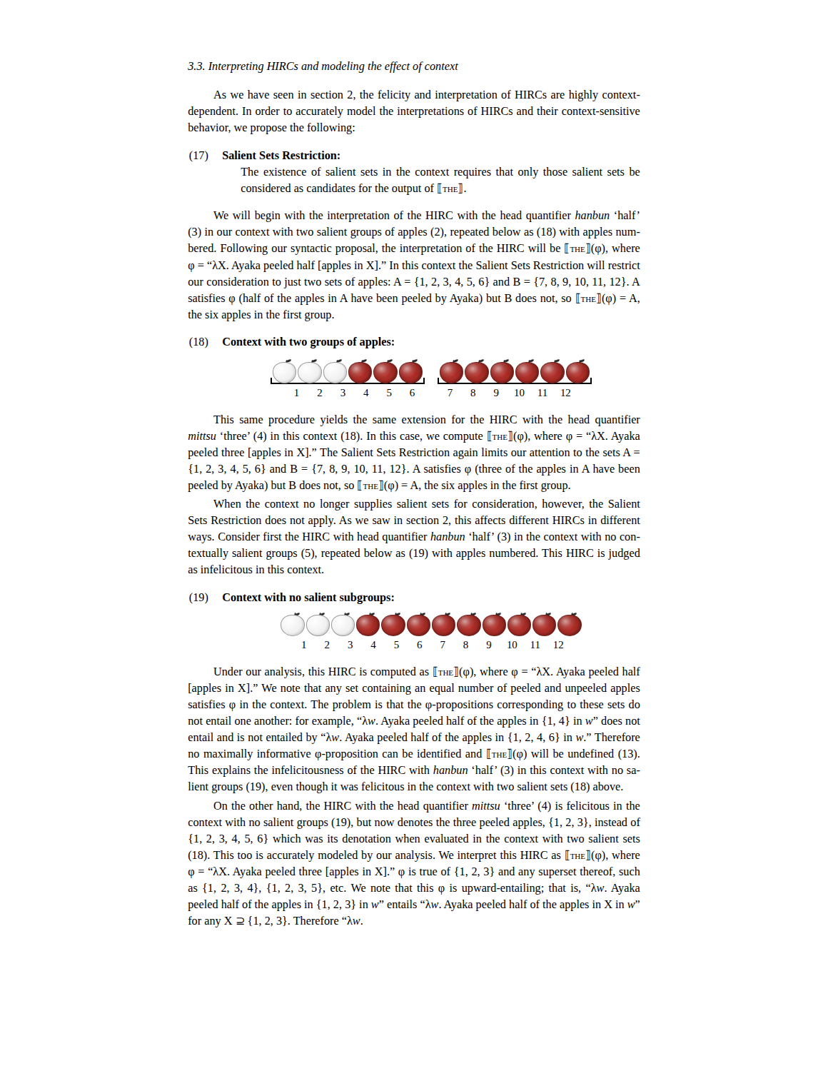3.3. Interpreting HIRCs and modeling the effect of context
As we have seen in section 2, the felicity and interpretation of HIRCs are highly context-dependent. In order to accurately model the interpretations of HIRCs and their context-sensitive behavior, we propose the following:
(17)
Salient Sets Restriction: The existence of salient sets in the context requires that only those salient sets be considered as candidates for the output of ⟦the⟧.
We will begin with the interpretation of the HIRC with the head quantifier hanbun ‘half’ (3) in our context with two salient groups of apples (2), repeated below as (18) with apples numbered. Following our syntactic proposal, the interpretation of the HIRC will be ⟦the⟧(φ), where φ = “λX. Ayaka peeled half [apples in X].” In this context the Salient Sets Restriction will restrict our consideration to just two sets of apples: A = {1, 2, 3, 4, 5, 6} and B = {7, 8, 9, 10, 11, 12}. A satisfies φ (half of the apples in A have been peeled by Ayaka) but B does not, so ⟦the⟧(φ) = A, the six apples in the first group.
(18)
Context with two groups of apples:
123456
789101112
This same procedure yields the same extension for the HIRC with the head quantifier mittsu ‘three’ (4) in this context (18). In this case, we compute ⟦the⟧(φ), where φ = “λX. Ayaka peeled three [apples in X].” The Salient Sets Restriction again limits our attention to the sets A = {1, 2, 3, 4, 5, 6} and B = {7, 8, 9, 10, 11, 12}. A satisfies φ (three of the apples in A have been peeled by Ayaka) but B does not, so ⟦the⟧(φ) = A, the six apples in the first group.
When the context no longer supplies salient sets for consideration, however, the Salient Sets Restriction does not apply. As we saw in section 2, this affects different HIRCs in different ways. Consider first the HIRC with head quantifier hanbun ‘half’ (3) in the context with no contextually salient groups (5), repeated below as (19) with apples numbered. This HIRC is judged as infelicitous in this context.
(19)
Context with no salient subgroups:
123456789101112
Under our analysis, this HIRC is computed as ⟦the⟧(φ), where φ = “λX. Ayaka peeled half [apples in X].” We note that any set containing an equal number of peeled and unpeeled apples satisfies φ in the context. The problem is that the φ-propositions corresponding to these sets do not entail one another: for example, “λw. Ayaka peeled half of the apples in {1, 4} in w” does not entail and is not entailed by “λw. Ayaka peeled half of the apples in {1, 2, 4, 6} in w.” Therefore no maximally informative φ-proposition can be identified and ⟦the⟧(φ) will be undefined (13). This explains the infelicitousness of the HIRC with hanbun ‘half’ (3) in this context with no salient groups (19), even though it was felicitous in the context with two salient sets (18) above.
On the other hand, the HIRC with the head quantifier mittsu ‘three’ (4) is felicitous in the context with no salient groups (19), but now denotes the three peeled apples, {1, 2, 3}, instead of {1, 2, 3, 4, 5, 6} which was its denotation when evaluated in the context with two salient sets (18). This too is accurately modeled by our analysis. We interpret this HIRC as ⟦the⟧(φ), where φ = “λX. Ayaka peeled three [apples in X].” φ is true of {1, 2, 3} and any superset thereof, such as {1, 2, 3, 4}, {1, 2, 3, 5}, etc. We note that this φ is upward-entailing; that is, “λw. Ayaka peeled half of the apples in {1, 2, 3} in w” entails “λw. Ayaka peeled half of the apples in X in w” for any X ⊇ {1, 2, 3}. Therefore “λw.